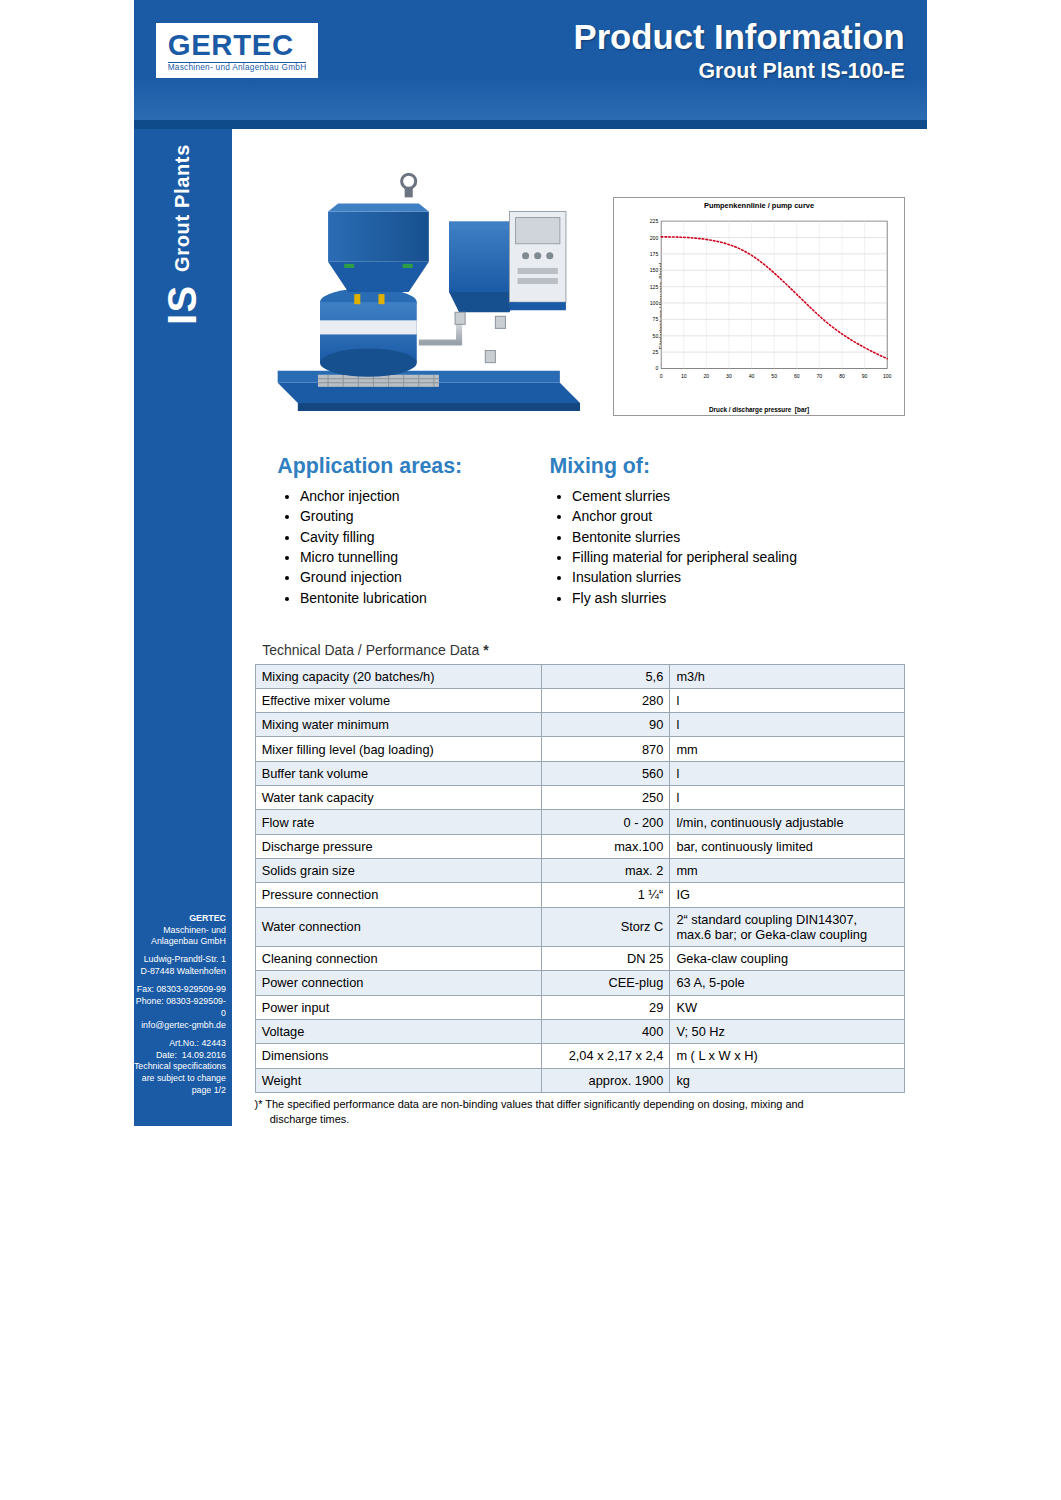GERTEC
Maschinen- und Anlagenbau GmbH
Product Information
Grout Plant IS-100-E
IS Grout Plants
GERTEC
Maschinen- und
Anlagenbau GmbH
Ludwig-Prandtl-Str. 1
D-87448 Waltenhofen
Fax: 08303-929509-99
Phone: 08303-929509-0
info@gertec-gmbh.de
Art.No.: 42443
Date: 14.09.2016
Technical specifications
are subject to change
page 1/2
Pumpenkennlinie / pump curve
Förderleistung / flow rate [l/min]
Druck / discharge pressure [bar]
225 200 175 150 125 100 75 50 25 0 0 10 20 30 40 50 60 70 80 90 100
Application areas:
Anchor injection
Grouting
Cavity filling
Micro tunnelling
Ground injection
Bentonite lubrication
Mixing of:
Cement slurries
Anchor grout
Bentonite slurries
Filling material for peripheral sealing
Insulation slurries
Fly ash slurries
Technical Data / Performance Data *
| Mixing capacity (20 batches/h) | 5,6 | m3/h |
| Effective mixer volume | 280 | l |
| Mixing water minimum | 90 | l |
| Mixer filling level (bag loading) | 870 | mm |
| Buffer tank volume | 560 | l |
| Water tank capacity | 250 | l |
| Flow rate | 0 - 200 | l/min, continuously adjustable |
| Discharge pressure | max.100 | bar, continuously limited |
| Solids grain size | max. 2 | mm |
| Pressure connection | 1 ¼“ | IG |
| Water connection | Storz C | 2“ standard coupling DIN14307, max.6 bar; or Geka-claw coupling |
| Cleaning connection | DN 25 | Geka-claw coupling |
| Power connection | CEE-plug | 63 A, 5-pole |
| Power input | 29 | KW |
| Voltage | 400 | V; 50 Hz |
| Dimensions | 2,04 x 2,17 x 2,4 | m ( L x W x H) |
| Weight | approx. 1900 | kg |
)* The specified performance data are non-binding values that differ significantly depending on dosing, mixing and discharge times.